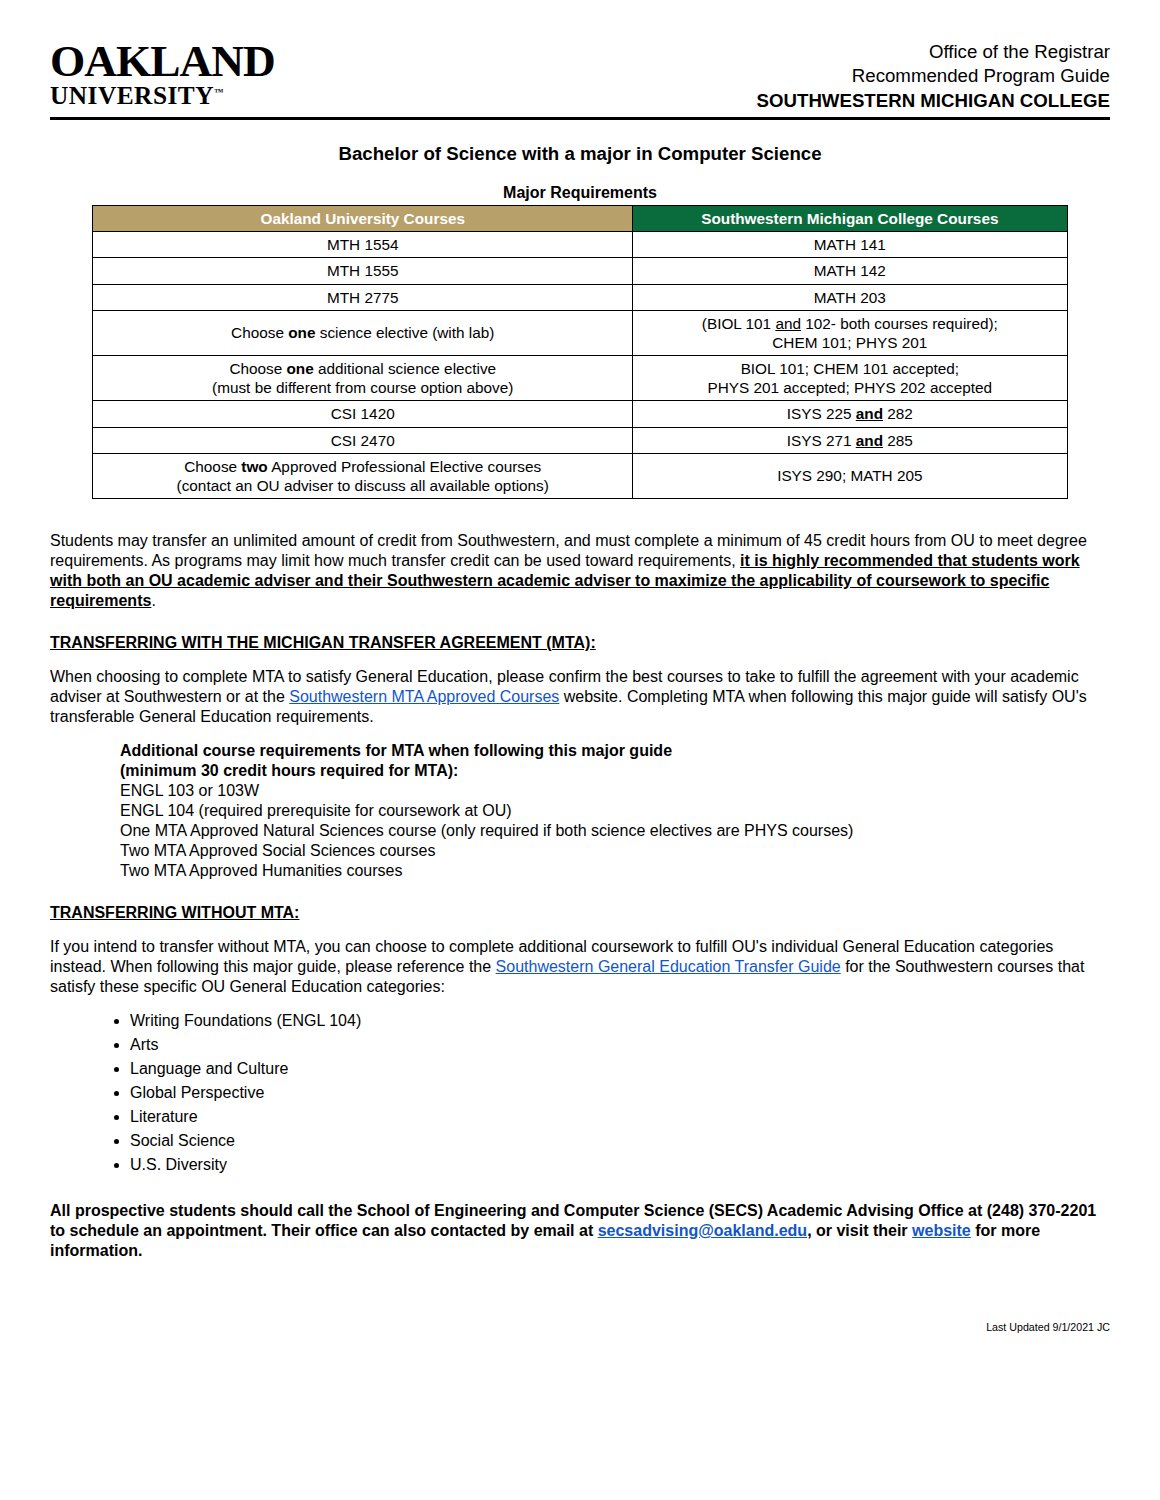OAKLAND
UNIVERSITY™
Office of the Registrar
Recommended Program Guide
SOUTHWESTERN MICHIGAN COLLEGE
Bachelor of Science with a major in Computer Science
Major Requirements
| Oakland University Courses | Southwestern Michigan College Courses |
| --- | --- |
| MTH 1554 | MATH 141 |
| MTH 1555 | MATH 142 |
| MTH 2775 | MATH 203 |
| Choose one science elective (with lab) | (BIOL 101 and 102- both courses required); CHEM 101; PHYS 201 |
| Choose one additional science elective (must be different from course option above) | BIOL 101; CHEM 101 accepted; PHYS 201 accepted; PHYS 202 accepted |
| CSI 1420 | ISYS 225 and 282 |
| CSI 2470 | ISYS 271 and 285 |
| Choose two Approved Professional Elective courses (contact an OU adviser to discuss all available options) | ISYS 290; MATH 205 |
Students may transfer an unlimited amount of credit from Southwestern, and must complete a minimum of 45 credit hours from OU to meet degree requirements. As programs may limit how much transfer credit can be used toward requirements, it is highly recommended that students work with both an OU academic adviser and their Southwestern academic adviser to maximize the applicability of coursework to specific requirements.
TRANSFERRING WITH THE MICHIGAN TRANSFER AGREEMENT (MTA):
When choosing to complete MTA to satisfy General Education, please confirm the best courses to take to fulfill the agreement with your academic adviser at Southwestern or at the Southwestern MTA Approved Courses website. Completing MTA when following this major guide will satisfy OU's transferable General Education requirements.
Additional course requirements for MTA when following this major guide
(minimum 30 credit hours required for MTA):
ENGL 103 or 103W
ENGL 104 (required prerequisite for coursework at OU)
One MTA Approved Natural Sciences course (only required if both science electives are PHYS courses)
Two MTA Approved Social Sciences courses
Two MTA Approved Humanities courses
TRANSFERRING WITHOUT MTA:
If you intend to transfer without MTA, you can choose to complete additional coursework to fulfill OU's individual General Education categories instead. When following this major guide, please reference the Southwestern General Education Transfer Guide for the Southwestern courses that satisfy these specific OU General Education categories:
Writing Foundations (ENGL 104)
Arts
Language and Culture
Global Perspective
Literature
Social Science
U.S. Diversity
All prospective students should call the School of Engineering and Computer Science (SECS) Academic Advising Office at (248) 370-2201 to schedule an appointment. Their office can also contacted by email at secsadvising@oakland.edu, or visit their website for more information.
Last Updated 9/1/2021 JC